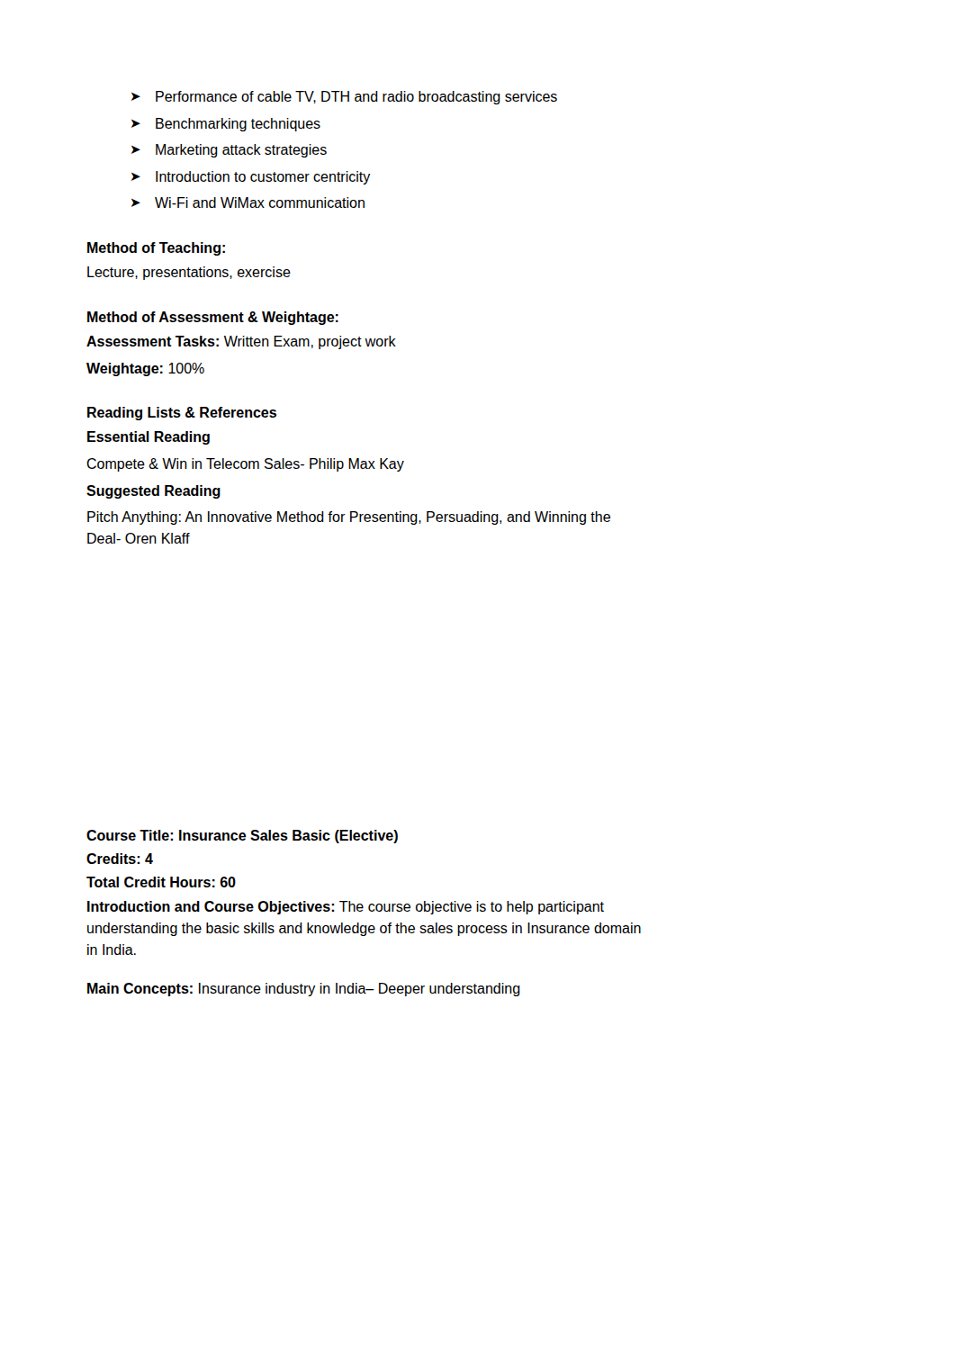Performance of cable TV, DTH and radio broadcasting services
Benchmarking techniques
Marketing attack strategies
Introduction to customer centricity
Wi-Fi and WiMax communication
Method of Teaching:
Lecture, presentations, exercise
Method of Assessment & Weightage:
Assessment Tasks: Written Exam, project work
Weightage: 100%
Reading Lists & References
Essential Reading
Compete & Win in Telecom Sales- Philip Max Kay
Suggested Reading
Pitch Anything: An Innovative Method for Presenting, Persuading, and Winning the Deal- Oren Klaff
Course Title: Insurance Sales Basic (Elective)
Credits: 4
Total Credit Hours: 60
Introduction and Course Objectives: The course objective is to help participant understanding the basic skills and knowledge of the sales process in Insurance domain in India.
Main Concepts: Insurance industry in India– Deeper understanding